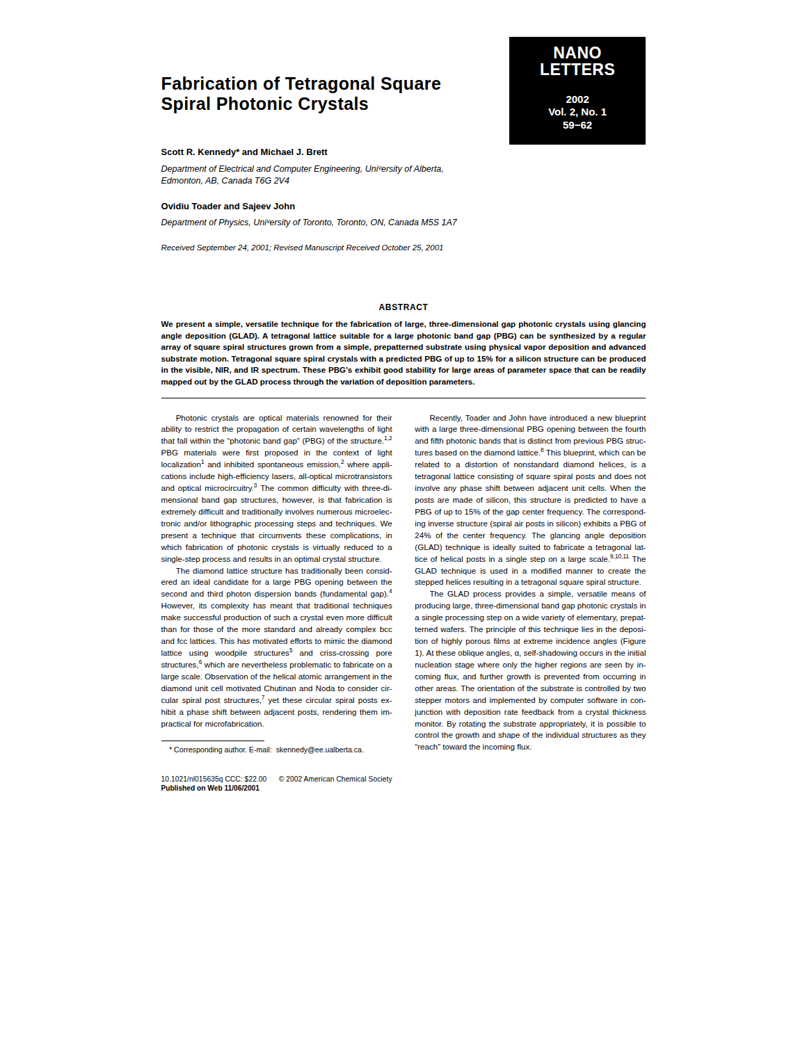Fabrication of Tetragonal Square Spiral Photonic Crystals
NANO
LETTERS
2002
Vol. 2, No. 1
59−62
Scott R. Kennedy* and Michael J. Brett
Department of Electrical and Computer Engineering, Uniᵛersity of Alberta,
Edmonton, AB, Canada T6G 2V4
Ovidiu Toader and Sajeev John
Department of Physics, Uniᵛersity of Toronto, Toronto, ON, Canada M5S 1A7
Received September 24, 2001; Revised Manuscript Received October 25, 2001
ABSTRACT
We present a simple, versatile technique for the fabrication of large, three-dimensional gap photonic crystals using glancing angle deposition (GLAD). A tetragonal lattice suitable for a large photonic band gap (PBG) can be synthesized by a regular array of square spiral structures grown from a simple, prepatterned substrate using physical vapor deposition and advanced substrate motion. Tetragonal square spiral crystals with a predicted PBG of up to 15% for a silicon structure can be produced in the visible, NIR, and IR spectrum. These PBG’s exhibit good stability for large areas of parameter space that can be readily mapped out by the GLAD process through the variation of deposition parameters.
Photonic crystals are optical materials renowned for their ability to restrict the propagation of certain wavelengths of light that fall within the “photonic band gap” (PBG) of the structure.1,2 PBG materials were first proposed in the context of light localization1 and inhibited spontaneous emission,2 where applications include high-efficiency lasers, all-optical microtransistors and optical microcircuitry.3 The common difficulty with three-dimensional band gap structures, however, is that fabrication is extremely difficult and traditionally involves numerous microelectronic and/or lithographic processing steps and techniques. We present a technique that circumvents these complications, in which fabrication of photonic crystals is virtually reduced to a single-step process and results in an optimal crystal structure.
The diamond lattice structure has traditionally been considered an ideal candidate for a large PBG opening between the second and third photon dispersion bands (fundamental gap).4 However, its complexity has meant that traditional techniques make successful production of such a crystal even more difficult than for those of the more standard and already complex bcc and fcc lattices. This has motivated efforts to mimic the diamond lattice using woodpile structures5 and criss-crossing pore structures,6 which are nevertheless problematic to fabricate on a large scale. Observation of the helical atomic arrangement in the diamond unit cell motivated Chutinan and Noda to consider circular spiral post structures,7 yet these circular spiral posts exhibit a phase shift between adjacent posts, rendering them impractical for microfabrication.
* Corresponding author. E-mail: skennedy@ee.ualberta.ca.
10.1021/nl015635q CCC: $22.00© 2002 American Chemical Society
Published on Web 11/06/2001
Recently, Toader and John have introduced a new blueprint with a large three-dimensional PBG opening between the fourth and fifth photonic bands that is distinct from previous PBG structures based on the diamond lattice.8 This blueprint, which can be related to a distortion of nonstandard diamond helices, is a tetragonal lattice consisting of square spiral posts and does not involve any phase shift between adjacent unit cells. When the posts are made of silicon, this structure is predicted to have a PBG of up to 15% of the gap center frequency. The corresponding inverse structure (spiral air posts in silicon) exhibits a PBG of 24% of the center frequency. The glancing angle deposition (GLAD) technique is ideally suited to fabricate a tetragonal lattice of helical posts in a single step on a large scale.9,10,11 The GLAD technique is used in a modified manner to create the stepped helices resulting in a tetragonal square spiral structure.
The GLAD process provides a simple, versatile means of producing large, three-dimensional band gap photonic crystals in a single processing step on a wide variety of elementary, prepatterned wafers. The principle of this technique lies in the deposition of highly porous films at extreme incidence angles (Figure 1). At these oblique angles, α, self-shadowing occurs in the initial nucleation stage where only the higher regions are seen by incoming flux, and further growth is prevented from occurring in other areas. The orientation of the substrate is controlled by two stepper motors and implemented by computer software in conjunction with deposition rate feedback from a crystal thickness monitor. By rotating the substrate appropriately, it is possible to control the growth and shape of the individual structures as they “reach” toward the incoming flux.